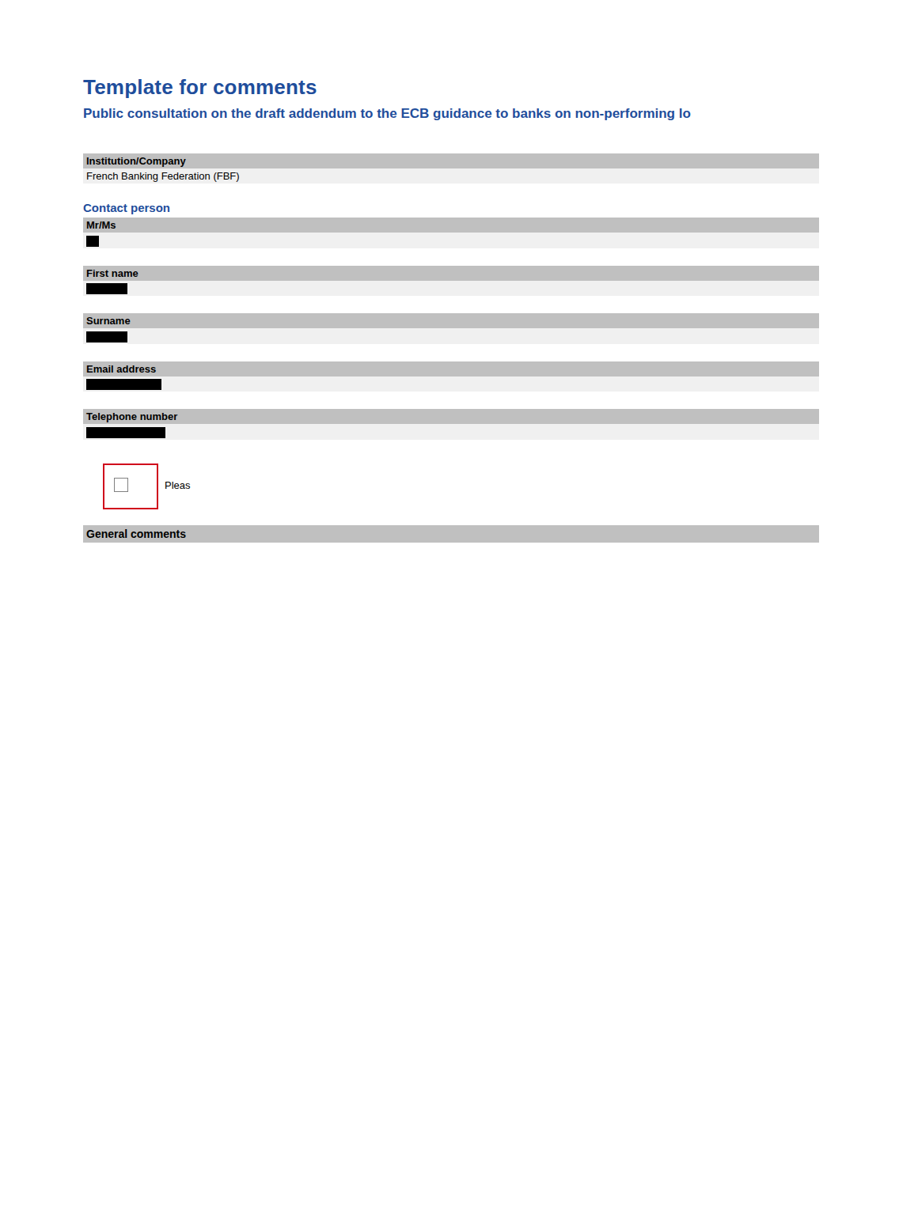Template for comments
Public consultation on the draft addendum to the ECB guidance to banks on non-performing lo
Institution/Company
French Banking Federation (FBF)
Contact person
Mr/Ms
First name
Surname
Email address
Telephone number
Pleas
General comments